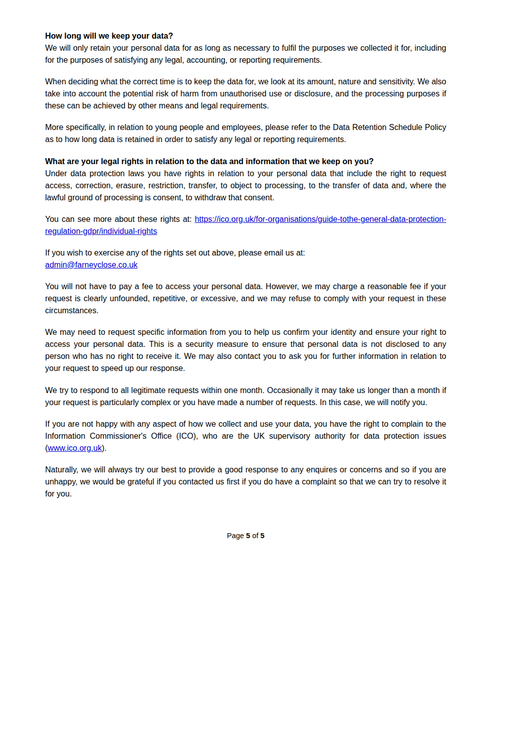How long will we keep your data?
We will only retain your personal data for as long as necessary to fulfil the purposes we collected it for, including for the purposes of satisfying any legal, accounting, or reporting requirements.
When deciding what the correct time is to keep the data for, we look at its amount, nature and sensitivity. We also take into account the potential risk of harm from unauthorised use or disclosure, and the processing purposes if these can be achieved by other means and legal requirements.
More specifically, in relation to young people and employees, please refer to the Data Retention Schedule Policy as to how long data is retained in order to satisfy any legal or reporting requirements.
What are your legal rights in relation to the data and information that we keep on you?
Under data protection laws you have rights in relation to your personal data that include the right to request access, correction, erasure, restriction, transfer, to object to processing, to the transfer of data and, where the lawful ground of processing is consent, to withdraw that consent.
You can see more about these rights at: https://ico.org.uk/for-organisations/guide-tothe-general-data-protection-regulation-gdpr/individual-rights
If you wish to exercise any of the rights set out above, please email us at:
admin@farneyclose.co.uk
You will not have to pay a fee to access your personal data. However, we may charge a reasonable fee if your request is clearly unfounded, repetitive, or excessive, and we may refuse to comply with your request in these circumstances.
We may need to request specific information from you to help us confirm your identity and ensure your right to access your personal data. This is a security measure to ensure that personal data is not disclosed to any person who has no right to receive it. We may also contact you to ask you for further information in relation to your request to speed up our response.
We try to respond to all legitimate requests within one month. Occasionally it may take us longer than a month if your request is particularly complex or you have made a number of requests. In this case, we will notify you.
If you are not happy with any aspect of how we collect and use your data, you have the right to complain to the Information Commissioner's Office (ICO), who are the UK supervisory authority for data protection issues (www.ico.org.uk).
Naturally, we will always try our best to provide a good response to any enquires or concerns and so if you are unhappy, we would be grateful if you contacted us first if you do have a complaint so that we can try to resolve it for you.
Page 5 of 5